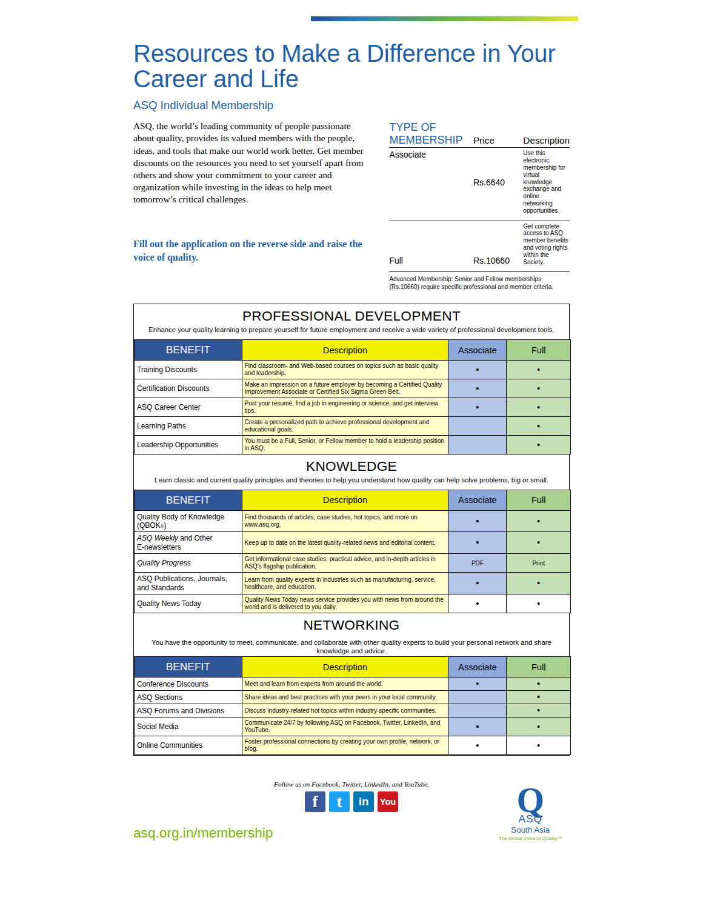Resources to Make a Difference in Your Career and Life
ASQ Individual Membership
ASQ, the world’s leading community of people passionate about quality, provides its valued members with the people, ideas, and tools that make our world work better. Get member discounts on the resources you need to set yourself apart from others and show your commitment to your career and organization while investing in the ideas to help meet tomorrow’s critical challenges.
Fill out the application on the reverse side and raise the voice of quality.
| TYPE OF MEMBERSHIP | Price | Description |
| --- | --- | --- |
| Associate | Rs.6640 | Use this electronic membership for virtual knowledge exchange and online networking opportunities. |
| Full | Rs.10660 | Get complete access to ASQ member benefits and voting rights within the Society. |
Advanced Membership: Senior and Fellow memberships (Rs.10660) require specific professional and member criteria.
PROFESSIONAL DEVELOPMENT
Enhance your quality learning to prepare yourself for future employment and receive a wide variety of professional development tools.
| BENEFIT | Description | Associate | Full |
| --- | --- | --- | --- |
| Training Discounts | Find classroom- and Web-based courses on topics such as basic quality and leadership. | • | • |
| Certification Discounts | Make an impression on a future employer by becoming a Certified Quality Improvement Associate or Certified Six Sigma Green Belt. | • | • |
| ASQ Career Center | Post your résumé, find a job in engineering or science, and get interview tips. | • | • |
| Learning Paths | Create a personalized path to achieve professional development and educational goals. | | • |
| Leadership Opportunities | You must be a Full, Senior, or Fellow member to hold a leadership position in ASQ. | | • |
KNOWLEDGE
Learn classic and current quality principles and theories to help you understand how quality can help solve problems, big or small.
| BENEFIT | Description | Associate | Full |
| --- | --- | --- | --- |
| Quality Body of Knowledge (QBOK ® ) | Find thousands of articles, case studies, hot topics, and more on www.asq.org. | • | • |
| ASQ Weekly and Other E-newsletters | Keep up to date on the latest quality-related news and editorial content. | • | • |
| Quality Progress | Get informational case studies, practical advice, and in-depth articles in ASQ’s flagship publication. | PDF | Print |
| ASQ Publications, Journals, and Standards | Learn from quality experts in industries such as manufacturing, service, healthcare, and education. | • | • |
| Quality News Today | Quality News Today news service provides you with news from around the world and is delivered to you daily. | • | • |
NETWORKING
You have the opportunity to meet, communicate, and collaborate with other quality experts to build your personal network and share knowledge and advice.
| BENEFIT | Description | Associate | Full |
| --- | --- | --- | --- |
| Conference Discounts | Meet and learn from experts from around the world. | • | • |
| ASQ Sections | Share ideas and best practices with your peers in your local community. | | • |
| ASQ Forums and Divisions | Discuss industry-related hot topics within industry-specific communities. | | • |
| Social Media | Communicate 24/7 by following ASQ on Facebook, Twitter, LinkedIn, and YouTube. | • | • |
| Online Communities | Foster professional connections by creating your own profile, network, or blog. | • | • |
Follow us on Facebook, Twitter, LinkedIn, and YouTube.
f t in You
asq.org.in/membership
Q
ASQ
South Asia
The Global Voice of Quality™